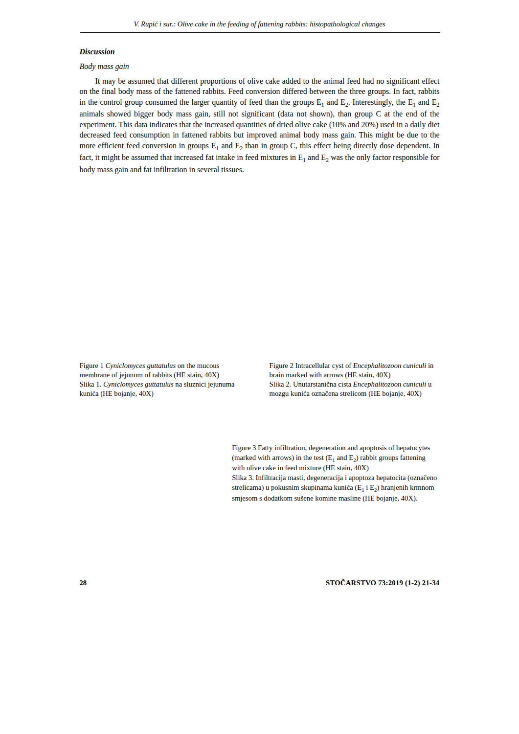V. Rupić i sur.: Olive cake in the feeding of fattening rabbits: histopathological changes
Discussion
Body mass gain
It may be assumed that different proportions of olive cake added to the animal feed had no significant effect on the final body mass of the fattened rabbits. Feed conversion differed between the three groups. In fact, rabbits in the control group consumed the larger quantity of feed than the groups E1 and E2. Interestingly, the E1 and E2 animals showed bigger body mass gain, still not significant (data not shown), than group C at the end of the experiment. This data indicates that the increased quantities of dried olive cake (10% and 20%) used in a daily diet decreased feed consumption in fattened rabbits but improved animal body mass gain. This might be due to the more efficient feed conversion in groups E1 and E2 than in group C, this effect being directly dose dependent. In fact, it might be assumed that increased fat intake in feed mixtures in E1 and E2 was the only factor responsible for body mass gain and fat infiltration in several tissues.
Figure 1 Cyniclomyces guttatulus on the mucous membrane of jejunum of rabbits (HE stain, 40X)
Slika 1. Cyniclomyces guttatulus na sluznici jejunuma kunića (HE bojanje, 40X)
Figure 2 Intracellular cyst of Encephalitozoon cuniculi in brain marked with arrows (HE stain, 40X)
Slika 2. Unutarstanična cista Encephalitozoon cuniculi u mozgu kunića označena strelicom (HE bojanje, 40X)
Figure 3 Fatty infiltration, degeneration and apoptosis of hepatocytes (marked with arrows) in the test (E1 and E2) rabbit groups fattening with olive cake in feed mixture (HE stain, 40X)
Slika 3. Infiltracija masti, degeneracija i apoptoza hepatocita (označeno strelicama) u pokusnim skupinama kunića (E1 i E2) hranjenih krmnom smjesom s dodatkom sušene komine masline (HE bojanje, 40X).
28 STOČARSTVO 73:2019 (1-2) 21-34